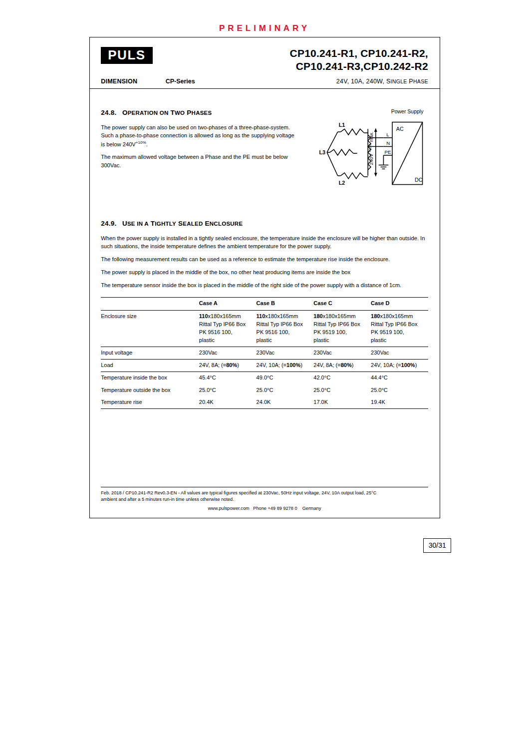PRELIMINARY
PULS
CP10.241-R1, CP10.241-R2,
CP10.241-R3,CP10.242-R2
DIMENSION CP-Series
24V, 10A, 240W, SINGLE PHASE
24.8. OPERATION ON TWO PHASES
The power supply can also be used on two-phases of a three-phase-system. Such a phase-to-phase connection is allowed as long as the supplying voltage is below 240V+10%.
The maximum allowed voltage between a Phase and the PE must be below 300Vac.
Power Supply
L1 L3 L2 AC DC L N PE 240V +10% max.
24.9. USE IN A TIGHTLY SEALED ENCLOSURE
When the power supply is installed in a tightly sealed enclosure, the temperature inside the enclosure will be higher than outside. In such situations, the inside temperature defines the ambient temperature for the power supply.
The following measurement results can be used as a reference to estimate the temperature rise inside the enclosure.
The power supply is placed in the middle of the box, no other heat producing items are inside the box
The temperature sensor inside the box is placed in the middle of the right side of the power supply with a distance of 1cm.
| | Case A | Case B | Case C | Case D |
| --- | --- | --- | --- | --- |
| Enclosure size | 110 x180x165mm Rittal Typ IP66 Box PK 9516 100, plastic | 110 x180x165mm Rittal Typ IP66 Box PK 9516 100, plastic | 180 x180x165mm Rittal Typ IP66 Box PK 9519 100, plastic | 180 x180x165mm Rittal Typ IP66 Box PK 9519 100, plastic |
| Input voltage | 230Vac | 230Vac | 230Vac | 230Vac |
| Load | 24V, 8A; (= 80% ) | 24V, 10A; (= 100% ) | 24V, 8A; (= 80% ) | 24V, 10A; (= 100% ) |
| Temperature inside the box | 45.4°C | 49.0°C | 42.0°C | 44.4°C |
| Temperature outside the box | 25.0°C | 25.0°C | 25.0°C | 25.0°C |
| Temperature rise | 20.4K | 24.0K | 17.0K | 19.4K |
Feb. 2018 / CP10.241-R2 Rev0.3-EN - All values are typical figures specified at 230Vac, 50Hz input voltage, 24V, 10A output load, 25°C ambient and after a 5 minutes run-in time unless otherwise noted.
www.pulspower.com Phone +49 89 9278 0 Germany
30/31